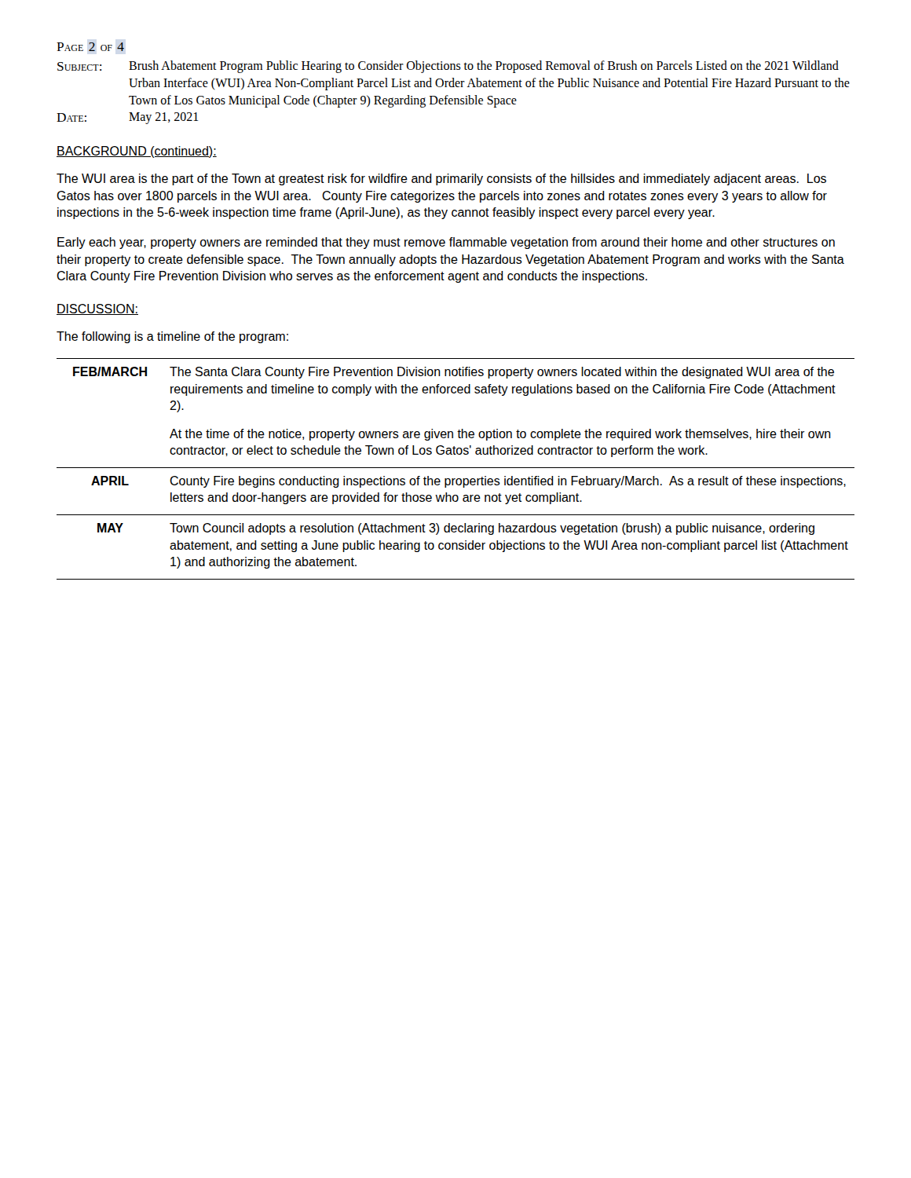Page 2 of 4
Subject:
Brush Abatement Program Public Hearing to Consider Objections to the Proposed Removal of Brush on Parcels Listed on the 2021 Wildland Urban Interface (WUI) Area Non-Compliant Parcel List and Order Abatement of the Public Nuisance and Potential Fire Hazard Pursuant to the Town of Los Gatos Municipal Code (Chapter 9) Regarding Defensible Space
Date:
May 21, 2021
BACKGROUND (continued):
The WUI area is the part of the Town at greatest risk for wildfire and primarily consists of the hillsides and immediately adjacent areas. Los Gatos has over 1800 parcels in the WUI area. County Fire categorizes the parcels into zones and rotates zones every 3 years to allow for inspections in the 5-6-week inspection time frame (April-June), as they cannot feasibly inspect every parcel every year.
Early each year, property owners are reminded that they must remove flammable vegetation from around their home and other structures on their property to create defensible space. The Town annually adopts the Hazardous Vegetation Abatement Program and works with the Santa Clara County Fire Prevention Division who serves as the enforcement agent and conducts the inspections.
DISCUSSION:
The following is a timeline of the program:
| FEB/MARCH | The Santa Clara County Fire Prevention Division notifies property owners located within the designated WUI area of the requirements and timeline to comply with the enforced safety regulations based on the California Fire Code (Attachment 2). At the time of the notice, property owners are given the option to complete the required work themselves, hire their own contractor, or elect to schedule the Town of Los Gatos' authorized contractor to perform the work. |
| APRIL | County Fire begins conducting inspections of the properties identified in February/March. As a result of these inspections, letters and door-hangers are provided for those who are not yet compliant. |
| MAY | Town Council adopts a resolution (Attachment 3) declaring hazardous vegetation (brush) a public nuisance, ordering abatement, and setting a June public hearing to consider objections to the WUI Area non-compliant parcel list (Attachment 1) and authorizing the abatement. |